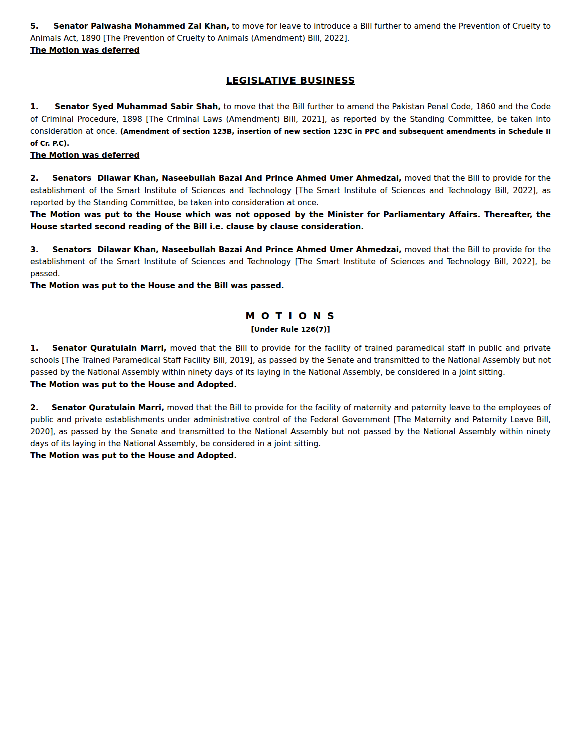5. Senator Palwasha Mohammed Zai Khan, to move for leave to introduce a Bill further to amend the Prevention of Cruelty to Animals Act, 1890 [The Prevention of Cruelty to Animals (Amendment) Bill, 2022]. The Motion was deferred
LEGISLATIVE BUSINESS
1. Senator Syed Muhammad Sabir Shah, to move that the Bill further to amend the Pakistan Penal Code, 1860 and the Code of Criminal Procedure, 1898 [The Criminal Laws (Amendment) Bill, 2021], as reported by the Standing Committee, be taken into consideration at once. (Amendment of section 123B, insertion of new section 123C in PPC and subsequent amendments in Schedule II of Cr. P.C). The Motion was deferred
2. Senators Dilawar Khan, Naseebullah Bazai And Prince Ahmed Umer Ahmedzai, moved that the Bill to provide for the establishment of the Smart Institute of Sciences and Technology [The Smart Institute of Sciences and Technology Bill, 2022], as reported by the Standing Committee, be taken into consideration at once.
The Motion was put to the House which was not opposed by the Minister for Parliamentary Affairs. Thereafter, the House started second reading of the Bill i.e. clause by clause consideration.
3. Senators Dilawar Khan, Naseebullah Bazai And Prince Ahmed Umer Ahmedzai, moved that the Bill to provide for the establishment of the Smart Institute of Sciences and Technology [The Smart Institute of Sciences and Technology Bill, 2022], be passed. The Motion was put to the House and the Bill was passed.
M O T I O N S
[Under Rule 126(7)]
1. Senator Quratulain Marri, moved that the Bill to provide for the facility of trained paramedical staff in public and private schools [The Trained Paramedical Staff Facility Bill, 2019], as passed by the Senate and transmitted to the National Assembly but not passed by the National Assembly within ninety days of its laying in the National Assembly, be considered in a joint sitting. The Motion was put to the House and Adopted.
2. Senator Quratulain Marri, moved that the Bill to provide for the facility of maternity and paternity leave to the employees of public and private establishments under administrative control of the Federal Government [The Maternity and Paternity Leave Bill, 2020], as passed by the Senate and transmitted to the National Assembly but not passed by the National Assembly within ninety days of its laying in the National Assembly, be considered in a joint sitting. The Motion was put to the House and Adopted.